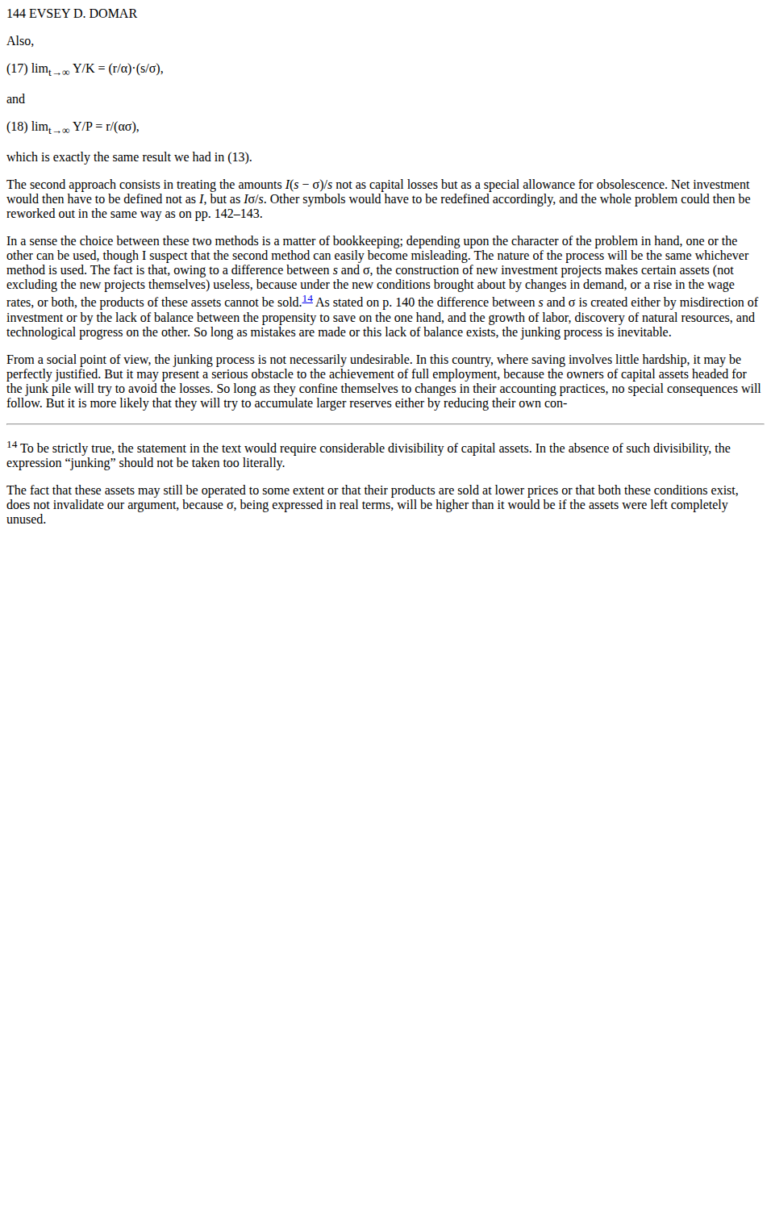144 EVSEY D. DOMAR
Also,
(17) limt→∞ Y/K = (r/α)·(s/σ),
and
(18) limt→∞ Y/P = r/(ασ),
which is exactly the same result we had in (13).
The second approach consists in treating the amounts I(s − σ)/s not as capital losses but as a special allowance for obsolescence. Net investment would then have to be defined not as I, but as Iσ/s. Other symbols would have to be redefined accordingly, and the whole problem could then be reworked out in the same way as on pp. 142–143.
In a sense the choice between these two methods is a matter of bookkeeping; depending upon the character of the problem in hand, one or the other can be used, though I suspect that the second method can easily become misleading. The nature of the process will be the same whichever method is used. The fact is that, owing to a difference between s and σ, the construction of new investment projects makes certain assets (not excluding the new projects themselves) useless, because under the new conditions brought about by changes in demand, or a rise in the wage rates, or both, the products of these assets cannot be sold.14 As stated on p. 140 the difference between s and σ is created either by misdirection of investment or by the lack of balance between the propensity to save on the one hand, and the growth of labor, discovery of natural resources, and technological progress on the other. So long as mistakes are made or this lack of balance exists, the junking process is inevitable.
From a social point of view, the junking process is not necessarily undesirable. In this country, where saving involves little hardship, it may be perfectly justified. But it may present a serious obstacle to the achievement of full employment, because the owners of capital assets headed for the junk pile will try to avoid the losses. So long as they confine themselves to changes in their accounting practices, no special consequences will follow. But it is more likely that they will try to accumulate larger reserves either by reducing their own con-
14 To be strictly true, the statement in the text would require considerable divisibility of capital assets. In the absence of such divisibility, the expression “junking” should not be taken too literally.
The fact that these assets may still be operated to some extent or that their products are sold at lower prices or that both these conditions exist, does not invalidate our argument, because σ, being expressed in real terms, will be higher than it would be if the assets were left completely unused.